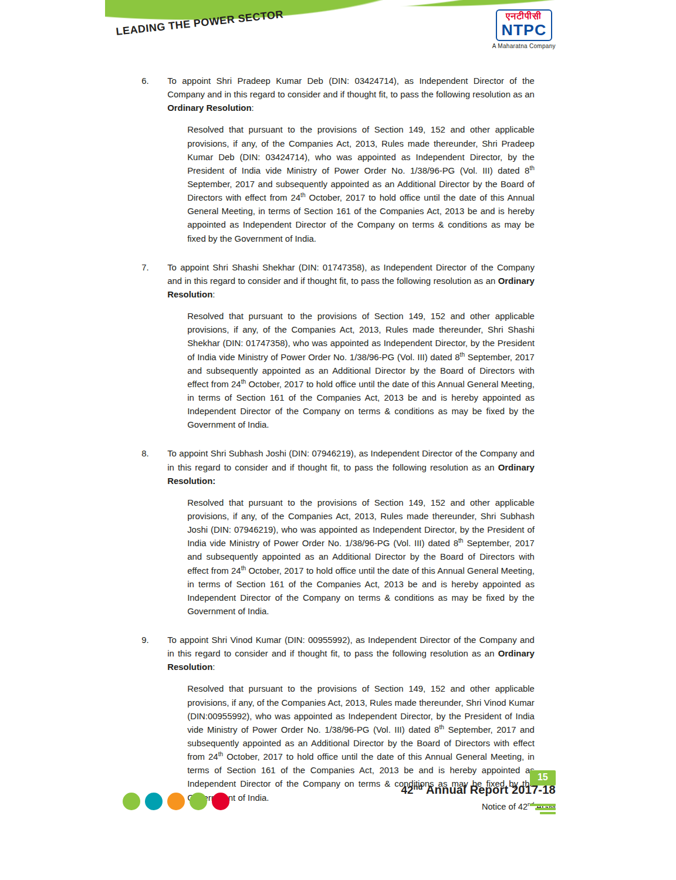LEADING THE POWER SECTOR
एनटीपीसी NTPC A Maharatna Company
6.
To appoint Shri Pradeep Kumar Deb (DIN: 03424714), as Independent Director of the Company and in this regard to consider and if thought fit, to pass the following resolution as an Ordinary Resolution:
Resolved that pursuant to the provisions of Section 149, 152 and other applicable provisions, if any, of the Companies Act, 2013, Rules made thereunder, Shri Pradeep Kumar Deb (DIN: 03424714), who was appointed as Independent Director, by the President of India vide Ministry of Power Order No. 1/38/96-PG (Vol. III) dated 8th September, 2017 and subsequently appointed as an Additional Director by the Board of Directors with effect from 24th October, 2017 to hold office until the date of this Annual General Meeting, in terms of Section 161 of the Companies Act, 2013 be and is hereby appointed as Independent Director of the Company on terms & conditions as may be fixed by the Government of India.
7.
To appoint Shri Shashi Shekhar (DIN: 01747358), as Independent Director of the Company and in this regard to consider and if thought fit, to pass the following resolution as an Ordinary Resolution:
Resolved that pursuant to the provisions of Section 149, 152 and other applicable provisions, if any, of the Companies Act, 2013, Rules made thereunder, Shri Shashi Shekhar (DIN: 01747358), who was appointed as Independent Director, by the President of India vide Ministry of Power Order No. 1/38/96-PG (Vol. III) dated 8th September, 2017 and subsequently appointed as an Additional Director by the Board of Directors with effect from 24th October, 2017 to hold office until the date of this Annual General Meeting, in terms of Section 161 of the Companies Act, 2013 be and is hereby appointed as Independent Director of the Company on terms & conditions as may be fixed by the Government of India.
8.
To appoint Shri Subhash Joshi (DIN: 07946219), as Independent Director of the Company and in this regard to consider and if thought fit, to pass the following resolution as an Ordinary Resolution:
Resolved that pursuant to the provisions of Section 149, 152 and other applicable provisions, if any, of the Companies Act, 2013, Rules made thereunder, Shri Subhash Joshi (DIN: 07946219), who was appointed as Independent Director, by the President of India vide Ministry of Power Order No. 1/38/96-PG (Vol. III) dated 8th September, 2017 and subsequently appointed as an Additional Director by the Board of Directors with effect from 24th October, 2017 to hold office until the date of this Annual General Meeting, in terms of Section 161 of the Companies Act, 2013 be and is hereby appointed as Independent Director of the Company on terms & conditions as may be fixed by the Government of India.
9.
To appoint Shri Vinod Kumar (DIN: 00955992), as Independent Director of the Company and in this regard to consider and if thought fit, to pass the following resolution as an Ordinary Resolution:
Resolved that pursuant to the provisions of Section 149, 152 and other applicable provisions, if any, of the Companies Act, 2013, Rules made thereunder, Shri Vinod Kumar (DIN:00955992), who was appointed as Independent Director, by the President of India vide Ministry of Power Order No. 1/38/96-PG (Vol. III) dated 8th September, 2017 and subsequently appointed as an Additional Director by the Board of Directors with effect from 24th October, 2017 to hold office until the date of this Annual General Meeting, in terms of Section 161 of the Companies Act, 2013 be and is hereby appointed as Independent Director of the Company on terms & conditions as may be fixed by the Government of India.
15
42nd Annual Report 2017-18
Notice of 42nd AGM